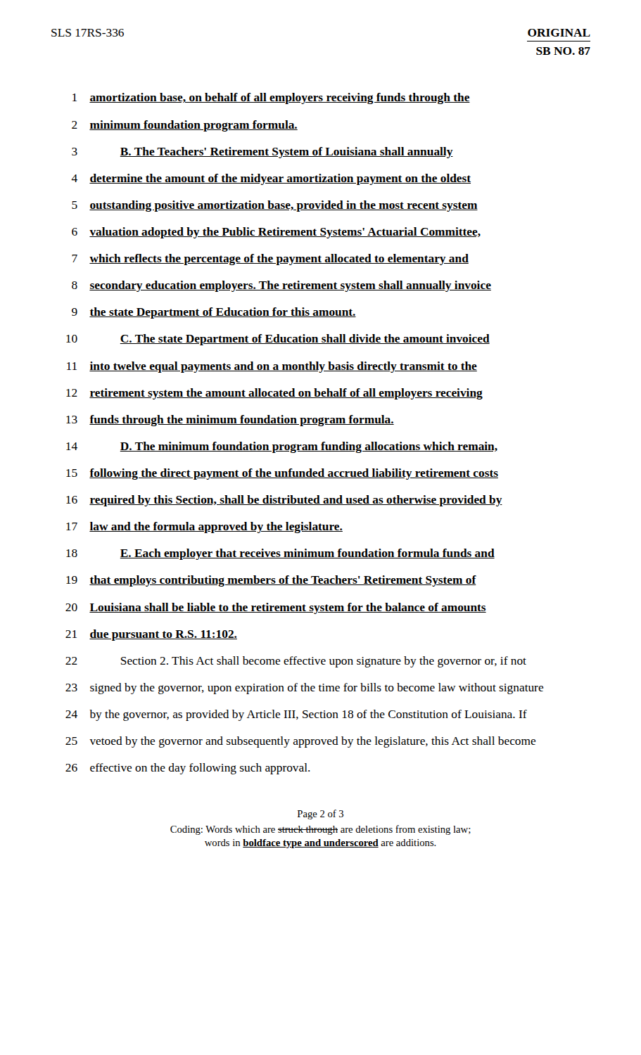SLS 17RS-336
ORIGINAL SB NO. 87
amortization base, on behalf of all employers receiving funds through the
minimum foundation program formula.
B. The Teachers' Retirement System of Louisiana shall annually
determine the amount of the midyear amortization payment on the oldest
outstanding positive amortization base, provided in the most recent system
valuation adopted by the Public Retirement Systems' Actuarial Committee,
which reflects the percentage of the payment allocated to elementary and
secondary education employers. The retirement system shall annually invoice
the state Department of Education for this amount.
C. The state Department of Education shall divide the amount invoiced
into twelve equal payments and on a monthly basis directly transmit to the
retirement system the amount allocated on behalf of all employers receiving
funds through the minimum foundation program formula.
D. The minimum foundation program funding allocations which remain,
following the direct payment of the unfunded accrued liability retirement costs
required by this Section, shall be distributed and used as otherwise provided by
law and the formula approved by the legislature.
E. Each employer that receives minimum foundation formula funds and
that employs contributing members of the Teachers' Retirement System of
Louisiana shall be liable to the retirement system for the balance of amounts
due pursuant to R.S. 11:102.
Section 2. This Act shall become effective upon signature by the governor or, if not
signed by the governor, upon expiration of the time for bills to become law without signature
by the governor, as provided by Article III, Section 18 of the Constitution of Louisiana. If
vetoed by the governor and subsequently approved by the legislature, this Act shall become
effective on the day following such approval.
Page 2 of 3
Coding: Words which are struck through are deletions from existing law;
words in boldface type and underscored are additions.